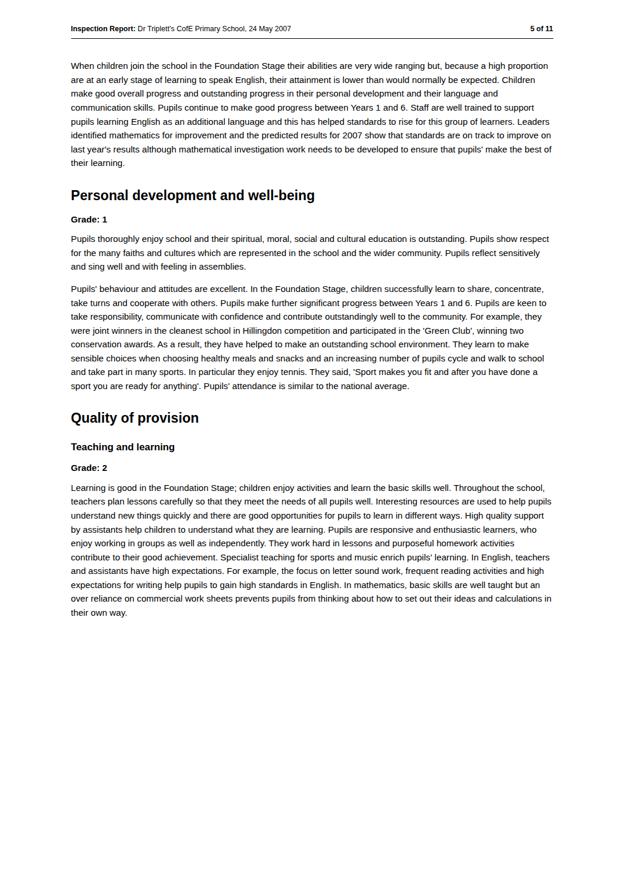Inspection Report: Dr Triplett's CofE Primary School, 24 May 2007
5 of 11
When children join the school in the Foundation Stage their abilities are very wide ranging but, because a high proportion are at an early stage of learning to speak English, their attainment is lower than would normally be expected. Children make good overall progress and outstanding progress in their personal development and their language and communication skills. Pupils continue to make good progress between Years 1 and 6. Staff are well trained to support pupils learning English as an additional language and this has helped standards to rise for this group of learners. Leaders identified mathematics for improvement and the predicted results for 2007 show that standards are on track to improve on last year's results although mathematical investigation work needs to be developed to ensure that pupils' make the best of their learning.
Personal development and well-being
Grade: 1
Pupils thoroughly enjoy school and their spiritual, moral, social and cultural education is outstanding. Pupils show respect for the many faiths and cultures which are represented in the school and the wider community. Pupils reflect sensitively and sing well and with feeling in assemblies.
Pupils' behaviour and attitudes are excellent. In the Foundation Stage, children successfully learn to share, concentrate, take turns and cooperate with others. Pupils make further significant progress between Years 1 and 6. Pupils are keen to take responsibility, communicate with confidence and contribute outstandingly well to the community. For example, they were joint winners in the cleanest school in Hillingdon competition and participated in the 'Green Club', winning two conservation awards. As a result, they have helped to make an outstanding school environment. They learn to make sensible choices when choosing healthy meals and snacks and an increasing number of pupils cycle and walk to school and take part in many sports. In particular they enjoy tennis. They said, 'Sport makes you fit and after you have done a sport you are ready for anything'. Pupils' attendance is similar to the national average.
Quality of provision
Teaching and learning
Grade: 2
Learning is good in the Foundation Stage; children enjoy activities and learn the basic skills well. Throughout the school, teachers plan lessons carefully so that they meet the needs of all pupils well. Interesting resources are used to help pupils understand new things quickly and there are good opportunities for pupils to learn in different ways. High quality support by assistants help children to understand what they are learning. Pupils are responsive and enthusiastic learners, who enjoy working in groups as well as independently. They work hard in lessons and purposeful homework activities contribute to their good achievement. Specialist teaching for sports and music enrich pupils' learning. In English, teachers and assistants have high expectations. For example, the focus on letter sound work, frequent reading activities and high expectations for writing help pupils to gain high standards in English. In mathematics, basic skills are well taught but an over reliance on commercial work sheets prevents pupils from thinking about how to set out their ideas and calculations in their own way.